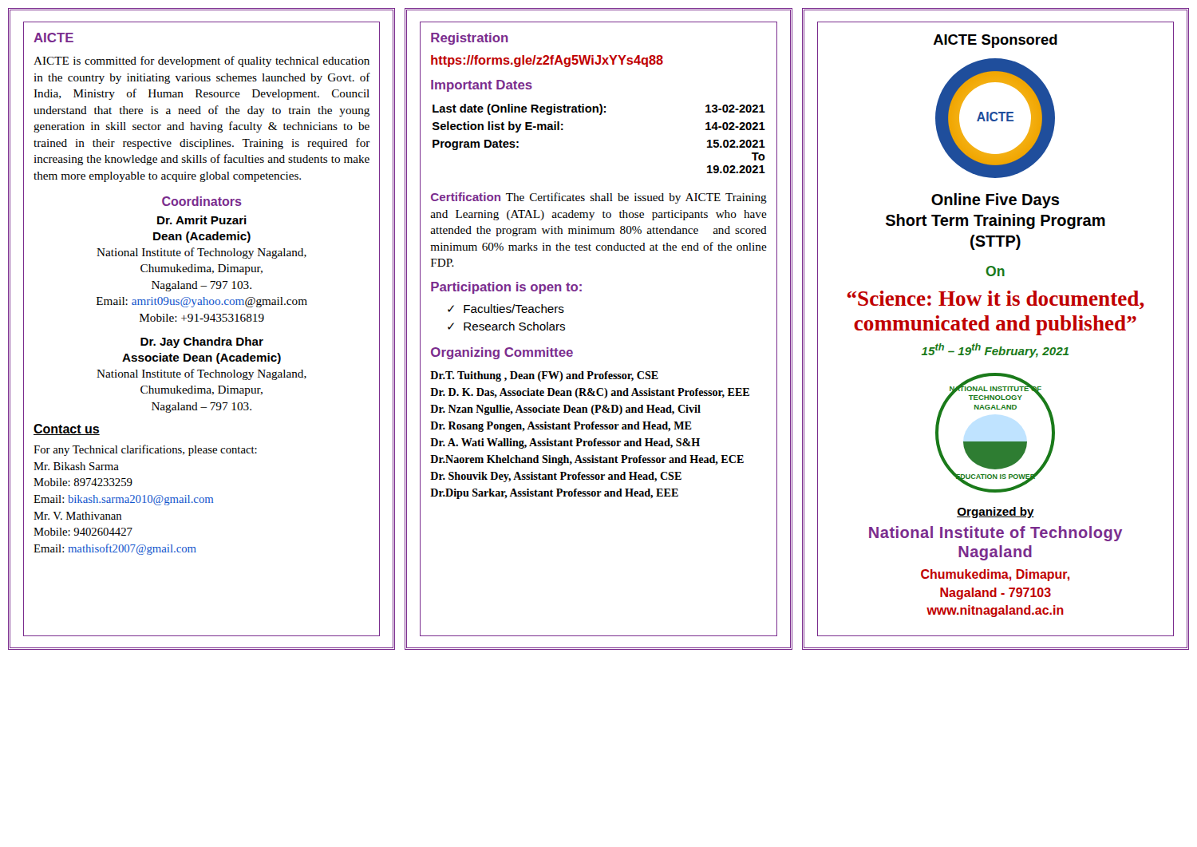AICTE
AICTE is committed for development of quality technical education in the country by initiating various schemes launched by Govt. of India, Ministry of Human Resource Development. Council understand that there is a need of the day to train the young generation in skill sector and having faculty & technicians to be trained in their respective disciplines. Training is required for increasing the knowledge and skills of faculties and students to make them more employable to acquire global competencies.
Coordinators
Dr. Amrit Puzari
Dean (Academic)
National Institute of Technology Nagaland,
Chumukedima, Dimapur,
Nagaland – 797 103.
Email: amrit09us@yahoo.com@gmail.com
Mobile: +91-9435316819
Dr. Jay Chandra Dhar
Associate Dean (Academic)
National Institute of Technology Nagaland,
Chumukedima, Dimapur,
Nagaland – 797 103.
Contact us
For any Technical clarifications, please contact:
Mr. Bikash Sarma
Mobile: 8974233259
Email: bikash.sarma2010@gmail.com
Mr. V. Mathivanan
Mobile: 9402604427
Email: mathisoft2007@gmail.com
Registration
https://forms.gle/z2fAg5WiJxYYs4q88
Important Dates
| Last date (Online Registration): | 13-02-2021 |
| Selection list by E-mail: | 14-02-2021 |
| Program Dates: | 15.02.2021 To 19.02.2021 |
Certification The Certificates shall be issued by AICTE Training and Learning (ATAL) academy to those participants who have attended the program with minimum 80% attendance and scored minimum 60% marks in the test conducted at the end of the online FDP.
Participation is open to:
Faculties/Teachers
Research Scholars
Organizing Committee
Dr.T. Tuithung , Dean (FW) and Professor, CSE
Dr. D. K. Das, Associate Dean (R&C) and Assistant Professor, EEE
Dr. Nzan Ngullie, Associate Dean (P&D) and Head, Civil
Dr. Rosang Pongen, Assistant Professor and Head, ME
Dr. A. Wati Walling, Assistant Professor and Head, S&H
Dr.Naorem Khelchand Singh, Assistant Professor and Head, ECE
Dr. Shouvik Dey, Assistant Professor and Head, CSE
Dr.Dipu Sarkar, Assistant Professor and Head, EEE
AICTE Sponsored
AICTE
Online Five Days
Short Term Training Program
(STTP)
On
“Science: How it is documented, communicated and published”
15th – 19th February, 2021
NATIONAL INSTITUTE OF TECHNOLOGY NAGALAND
EDUCATION IS POWER
Organized by
National Institute of Technology
Nagaland
Chumukedima, Dimapur,
Nagaland - 797103
www.nitnagaland.ac.in